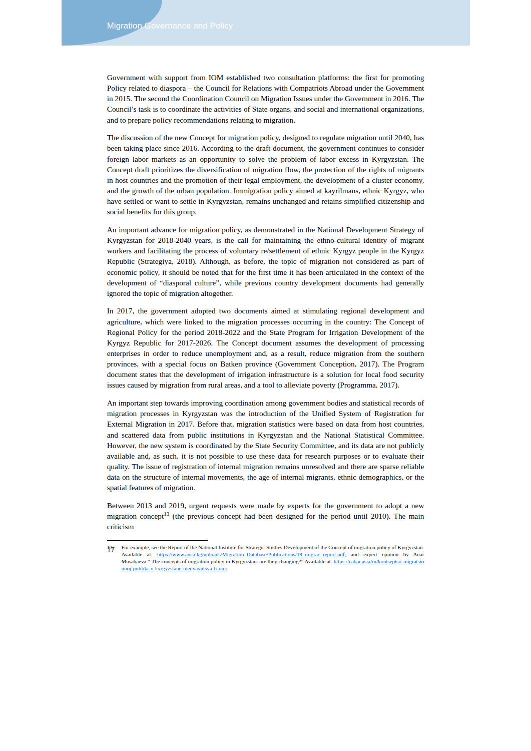Migration Governance and Policy
Government with support from IOM established two consultation platforms: the first for promoting Policy related to diaspora – the Council for Relations with Compatriots Abroad under the Government in 2015. The second the Coordination Council on Migration Issues under the Government in 2016. The Council’s task is to coordinate the activities of State organs, and social and international organizations, and to prepare policy recommendations relating to migration.
The discussion of the new Concept for migration policy, designed to regulate migration until 2040, has been taking place since 2016. According to the draft document, the government continues to consider foreign labor markets as an opportunity to solve the problem of labor excess in Kyrgyzstan. The Concept draft prioritizes the diversification of migration flow, the protection of the rights of migrants in host countries and the promotion of their legal employment, the development of a cluster economy, and the growth of the urban population. Immigration policy aimed at kayrilmans, ethnic Kyrgyz, who have settled or want to settle in Kyrgyzstan, remains unchanged and retains simplified citizenship and social benefits for this group.
An important advance for migration policy, as demonstrated in the National Development Strategy of Kyrgyzstan for 2018-2040 years, is the call for maintaining the ethno-cultural identity of migrant workers and facilitating the process of voluntary re/settlement of ethnic Kyrgyz people in the Kyrgyz Republic (Strategiya, 2018). Although, as before, the topic of migration not considered as part of economic policy, it should be noted that for the first time it has been articulated in the context of the development of “diasporal culture”, while previous country development documents had generally ignored the topic of migration altogether.
In 2017, the government adopted two documents aimed at stimulating regional development and agriculture, which were linked to the migration processes occurring in the country: The Concept of Regional Policy for the period 2018-2022 and the State Program for Irrigation Development of the Kyrgyz Republic for 2017-2026. The Concept document assumes the development of processing enterprises in order to reduce unemployment and, as a result, reduce migration from the southern provinces, with a special focus on Batken province (Government Conception, 2017). The Program document states that the development of irrigation infrastructure is a solution for local food security issues caused by migration from rural areas, and a tool to alleviate poverty (Programma, 2017).
An important step towards improving coordination among government bodies and statistical records of migration processes in Kyrgyzstan was the introduction of the Unified System of Registration for External Migration in 2017. Before that, migration statistics were based on data from host countries, and scattered data from public institutions in Kyrgyzstan and the National Statistical Committee. However, the new system is coordinated by the State Security Committee, and its data are not publicly available and, as such, it is not possible to use these data for research purposes or to evaluate their quality. The issue of registration of internal migration remains unresolved and there are sparse reliable data on the structure of internal movements, the age of internal migrants, ethnic demographics, or the spatial features of migration.
Between 2013 and 2019, urgent requests were made by experts for the government to adopt a new migration concept13 (the previous concept had been designed for the period until 2010). The main criticism
13
For example, see the Report of the National Institute for Strategic Studies Development of the Concept of migration policy of Kyrgyzstan. Available at: https://www.auca.kg/uploads/Migration_Database/Publications/18_migrac_report.pdf; and expert opinion by Anar Musabaeva “ The concepts of migration policy in Kyrgyzstan: are they changing?” Available at: https://cabar.asia/ru/kontseptsii-migratsionnoj-politiki-v-kyrgyzstane-menyayutsya-li-oni/
17